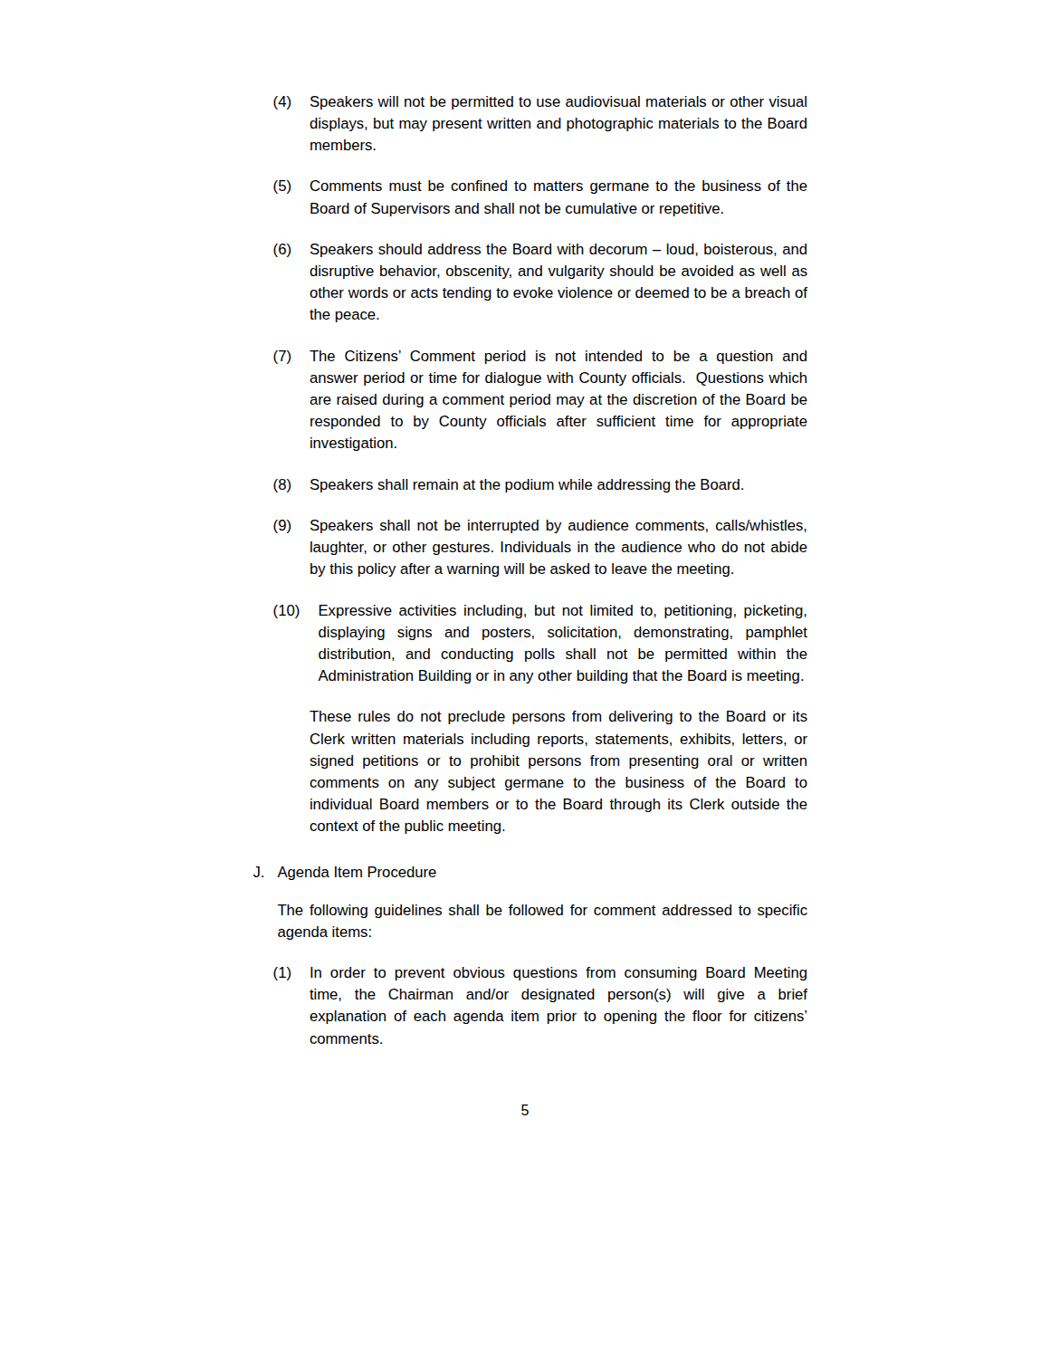(4)
Speakers will not be permitted to use audiovisual materials or other visual displays, but may present written and photographic materials to the Board members.
(5)
Comments must be confined to matters germane to the business of the Board of Supervisors and shall not be cumulative or repetitive.
(6)
Speakers should address the Board with decorum – loud, boisterous, and disruptive behavior, obscenity, and vulgarity should be avoided as well as other words or acts tending to evoke violence or deemed to be a breach of the peace.
(7)
The Citizens’ Comment period is not intended to be a question and answer period or time for dialogue with County officials. Questions which are raised during a comment period may at the discretion of the Board be responded to by County officials after sufficient time for appropriate investigation.
(8)
Speakers shall remain at the podium while addressing the Board.
(9)
Speakers shall not be interrupted by audience comments, calls/whistles, laughter, or other gestures. Individuals in the audience who do not abide by this policy after a warning will be asked to leave the meeting.
(10)
Expressive activities including, but not limited to, petitioning, picketing, displaying signs and posters, solicitation, demonstrating, pamphlet distribution, and conducting polls shall not be permitted within the Administration Building or in any other building that the Board is meeting.
These rules do not preclude persons from delivering to the Board or its Clerk written materials including reports, statements, exhibits, letters, or signed petitions or to prohibit persons from presenting oral or written comments on any subject germane to the business of the Board to individual Board members or to the Board through its Clerk outside the context of the public meeting.
J.
Agenda Item Procedure
The following guidelines shall be followed for comment addressed to specific agenda items:
(1)
In order to prevent obvious questions from consuming Board Meeting time, the Chairman and/or designated person(s) will give a brief explanation of each agenda item prior to opening the floor for citizens’ comments.
5